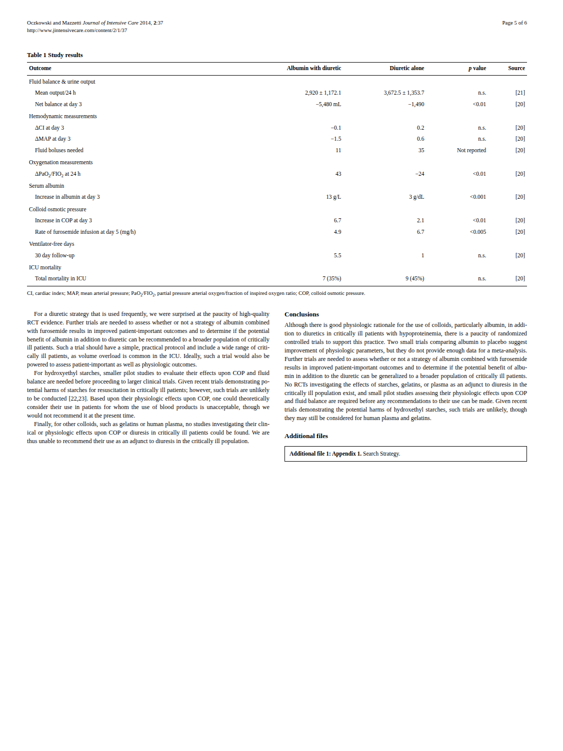Oczkowski and Mazzetti Journal of Intensive Care 2014, 2:37
http://www.jintensivecare.com/content/2/1/37
Page 5 of 6
Table 1 Study results
| Outcome | Albumin with diuretic | Diuretic alone | p value | Source |
| --- | --- | --- | --- | --- |
| Fluid balance & urine output | | | | |
| Mean output/24 h | 2,920 ± 1,172.1 | 3,672.5 ± 1,353.7 | n.s. | [21] |
| Net balance at day 3 | −5,480 mL | −1,490 | <0.01 | [20] |
| Hemodynamic measurements | | | | |
| ΔCI at day 3 | −0.1 | 0.2 | n.s. | [20] |
| ΔMAP at day 3 | −1.5 | 0.6 | n.s. | [20] |
| Fluid boluses needed | 11 | 35 | Not reported | [20] |
| Oxygenation measurements | | | | |
| ΔPaO 2 /FIO 2 at 24 h | 43 | −24 | <0.01 | [20] |
| Serum albumin | | | | |
| Increase in albumin at day 3 | 13 g/L | 3 g/dL | <0.001 | [20] |
| Colloid osmotic pressure | | | | |
| Increase in COP at day 3 | 6.7 | 2.1 | <0.01 | [20] |
| Rate of furosemide infusion at day 5 (mg/h) | 4.9 | 6.7 | <0.005 | [20] |
| Ventilator-free days | | | | |
| 30 day follow-up | 5.5 | 1 | n.s. | [20] |
| ICU mortality | | | | |
| Total mortality in ICU | 7 (35%) | 9 (45%) | n.s. | [20] |
CI, cardiac index; MAP, mean arterial pressure; PaO2/FIO2, partial pressure arterial oxygen/fraction of inspired oxygen ratio; COP, colloid osmotic pressure.
For a diuretic strategy that is used frequently, we were surprised at the paucity of high-quality RCT evidence. Further trials are needed to assess whether or not a strategy of albumin combined with furosemide results in improved patient-important outcomes and to determine if the potential benefit of albumin in addition to diuretic can be recommended to a broader population of critically ill patients. Such a trial should have a simple, practical protocol and include a wide range of critically ill patients, as volume overload is common in the ICU. Ideally, such a trial would also be powered to assess patient-important as well as physiologic outcomes.
For hydroxyethyl starches, smaller pilot studies to evaluate their effects upon COP and fluid balance are needed before proceeding to larger clinical trials. Given recent trials demonstrating potential harms of starches for resuscitation in critically ill patients; however, such trials are unlikely to be conducted [22,23]. Based upon their physiologic effects upon COP, one could theoretically consider their use in patients for whom the use of blood products is unacceptable, though we would not recommend it at the present time.
Finally, for other colloids, such as gelatins or human plasma, no studies investigating their clinical or physiologic effects upon COP or diuresis in critically ill patients could be found. We are thus unable to recommend their use as an adjunct to diuresis in the critically ill population.
Conclusions
Although there is good physiologic rationale for the use of colloids, particularly albumin, in addition to diuretics in critically ill patients with hypoproteinemia, there is a paucity of randomized controlled trials to support this practice. Two small trials comparing albumin to placebo suggest improvement of physiologic parameters, but they do not provide enough data for a meta-analysis. Further trials are needed to assess whether or not a strategy of albumin combined with furosemide results in improved patient-important outcomes and to determine if the potential benefit of albumin in addition to the diuretic can be generalized to a broader population of critically ill patients. No RCTs investigating the effects of starches, gelatins, or plasma as an adjunct to diuresis in the critically ill population exist, and small pilot studies assessing their physiologic effects upon COP and fluid balance are required before any recommendations to their use can be made. Given recent trials demonstrating the potential harms of hydroxethyl starches, such trials are unlikely, though they may still be considered for human plasma and gelatins.
Additional files
Additional file 1: Appendix 1. Search Strategy.